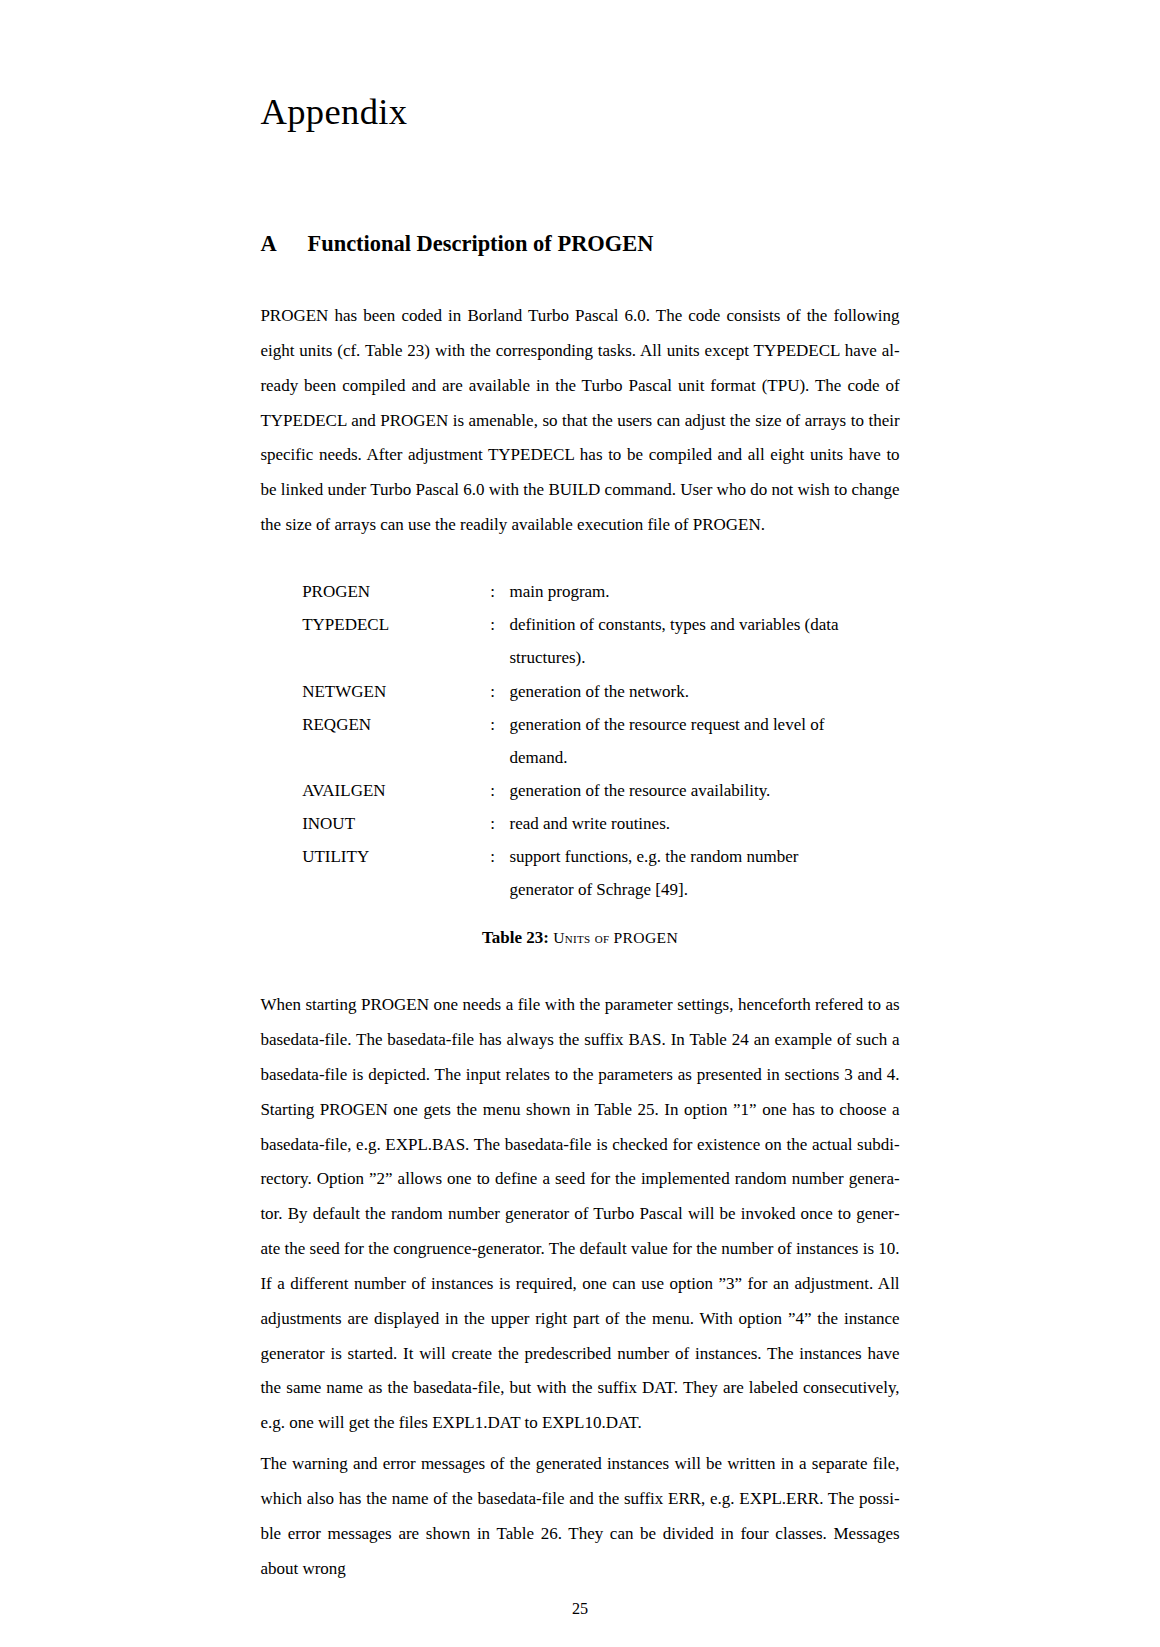Appendix
AFunctional Description of PROGEN
PROGEN has been coded in Borland Turbo Pascal 6.0. The code consists of the following eight units (cf. Table 23) with the corresponding tasks. All units except TYPEDECL have already been compiled and are available in the Turbo Pascal unit format (TPU). The code of TYPEDECL and PROGEN is amenable, so that the users can adjust the size of arrays to their specific needs. After adjustment TYPEDECL has to be compiled and all eight units have to be linked under Turbo Pascal 6.0 with the BUILD command. User who do not wish to change the size of arrays can use the readily available execution file of PROGEN.
| PROGEN | : | main program. |
| TYPEDECL | : | definition of constants, types and variables (data structures). |
| NETWGEN | : | generation of the network. |
| REQGEN | : | generation of the resource request and level of demand. |
| AVAILGEN | : | generation of the resource availability. |
| INOUT | : | read and write routines. |
| UTILITY | : | support functions, e.g. the random number generator of Schrage [49]. |
Table 23: Units of PROGEN
When starting PROGEN one needs a file with the parameter settings, henceforth refered to as basedata-file. The basedata-file has always the suffix BAS. In Table 24 an example of such a basedata-file is depicted. The input relates to the parameters as presented in sections 3 and 4. Starting PROGEN one gets the menu shown in Table 25. In option ”1” one has to choose a basedata-file, e.g. EXPL.BAS. The basedata-file is checked for existence on the actual subdirectory. Option ”2” allows one to define a seed for the implemented random number generator. By default the random number generator of Turbo Pascal will be invoked once to generate the seed for the congruence-generator. The default value for the number of instances is 10. If a different number of instances is required, one can use option ”3” for an adjustment. All adjustments are displayed in the upper right part of the menu. With option ”4” the instance generator is started. It will create the predescribed number of instances. The instances have the same name as the basedata-file, but with the suffix DAT. They are labeled consecutively, e.g. one will get the files EXPL1.DAT to EXPL10.DAT.
The warning and error messages of the generated instances will be written in a separate file, which also has the name of the basedata-file and the suffix ERR, e.g. EXPL.ERR. The possible error messages are shown in Table 26. They can be divided in four classes. Messages about wrong
25